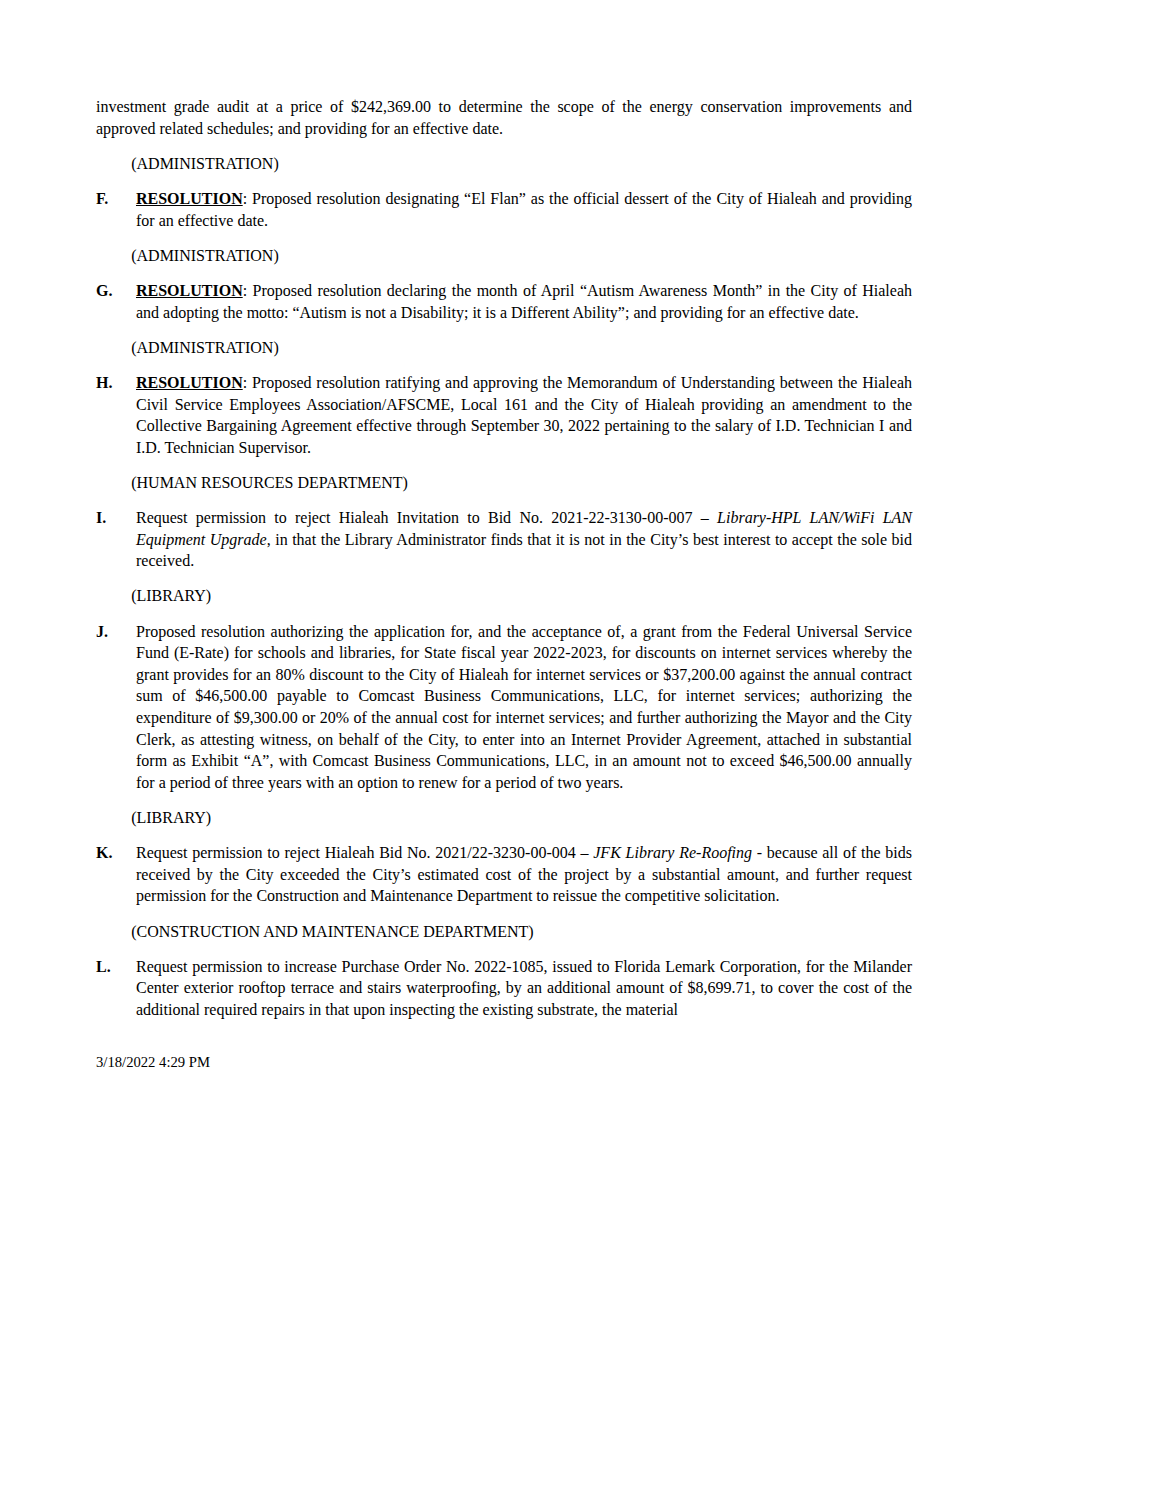investment grade audit at a price of $242,369.00 to determine the scope of the energy conservation improvements and approved related schedules; and providing for an effective date.
(ADMINISTRATION)
F.
RESOLUTION: Proposed resolution designating “El Flan” as the official dessert of the City of Hialeah and providing for an effective date.
(ADMINISTRATION)
G.
RESOLUTION: Proposed resolution declaring the month of April “Autism Awareness Month” in the City of Hialeah and adopting the motto: “Autism is not a Disability; it is a Different Ability”; and providing for an effective date.
(ADMINISTRATION)
H.
RESOLUTION: Proposed resolution ratifying and approving the Memorandum of Understanding between the Hialeah Civil Service Employees Association/AFSCME, Local 161 and the City of Hialeah providing an amendment to the Collective Bargaining Agreement effective through September 30, 2022 pertaining to the salary of I.D. Technician I and I.D. Technician Supervisor.
(HUMAN RESOURCES DEPARTMENT)
I.
Request permission to reject Hialeah Invitation to Bid No. 2021-22-3130-00-007 – Library-HPL LAN/WiFi LAN Equipment Upgrade, in that the Library Administrator finds that it is not in the City’s best interest to accept the sole bid received.
(LIBRARY)
J.
Proposed resolution authorizing the application for, and the acceptance of, a grant from the Federal Universal Service Fund (E-Rate) for schools and libraries, for State fiscal year 2022-2023, for discounts on internet services whereby the grant provides for an 80% discount to the City of Hialeah for internet services or $37,200.00 against the annual contract sum of $46,500.00 payable to Comcast Business Communications, LLC, for internet services; authorizing the expenditure of $9,300.00 or 20% of the annual cost for internet services; and further authorizing the Mayor and the City Clerk, as attesting witness, on behalf of the City, to enter into an Internet Provider Agreement, attached in substantial form as Exhibit “A”, with Comcast Business Communications, LLC, in an amount not to exceed $46,500.00 annually for a period of three years with an option to renew for a period of two years.
(LIBRARY)
K.
Request permission to reject Hialeah Bid No. 2021/22-3230-00-004 – JFK Library Re-Roofing - because all of the bids received by the City exceeded the City’s estimated cost of the project by a substantial amount, and further request permission for the Construction and Maintenance Department to reissue the competitive solicitation.
(CONSTRUCTION AND MAINTENANCE DEPARTMENT)
L.
Request permission to increase Purchase Order No. 2022-1085, issued to Florida Lemark Corporation, for the Milander Center exterior rooftop terrace and stairs waterproofing, by an additional amount of $8,699.71, to cover the cost of the additional required repairs in that upon inspecting the existing substrate, the material
3/18/2022 4:29 PM